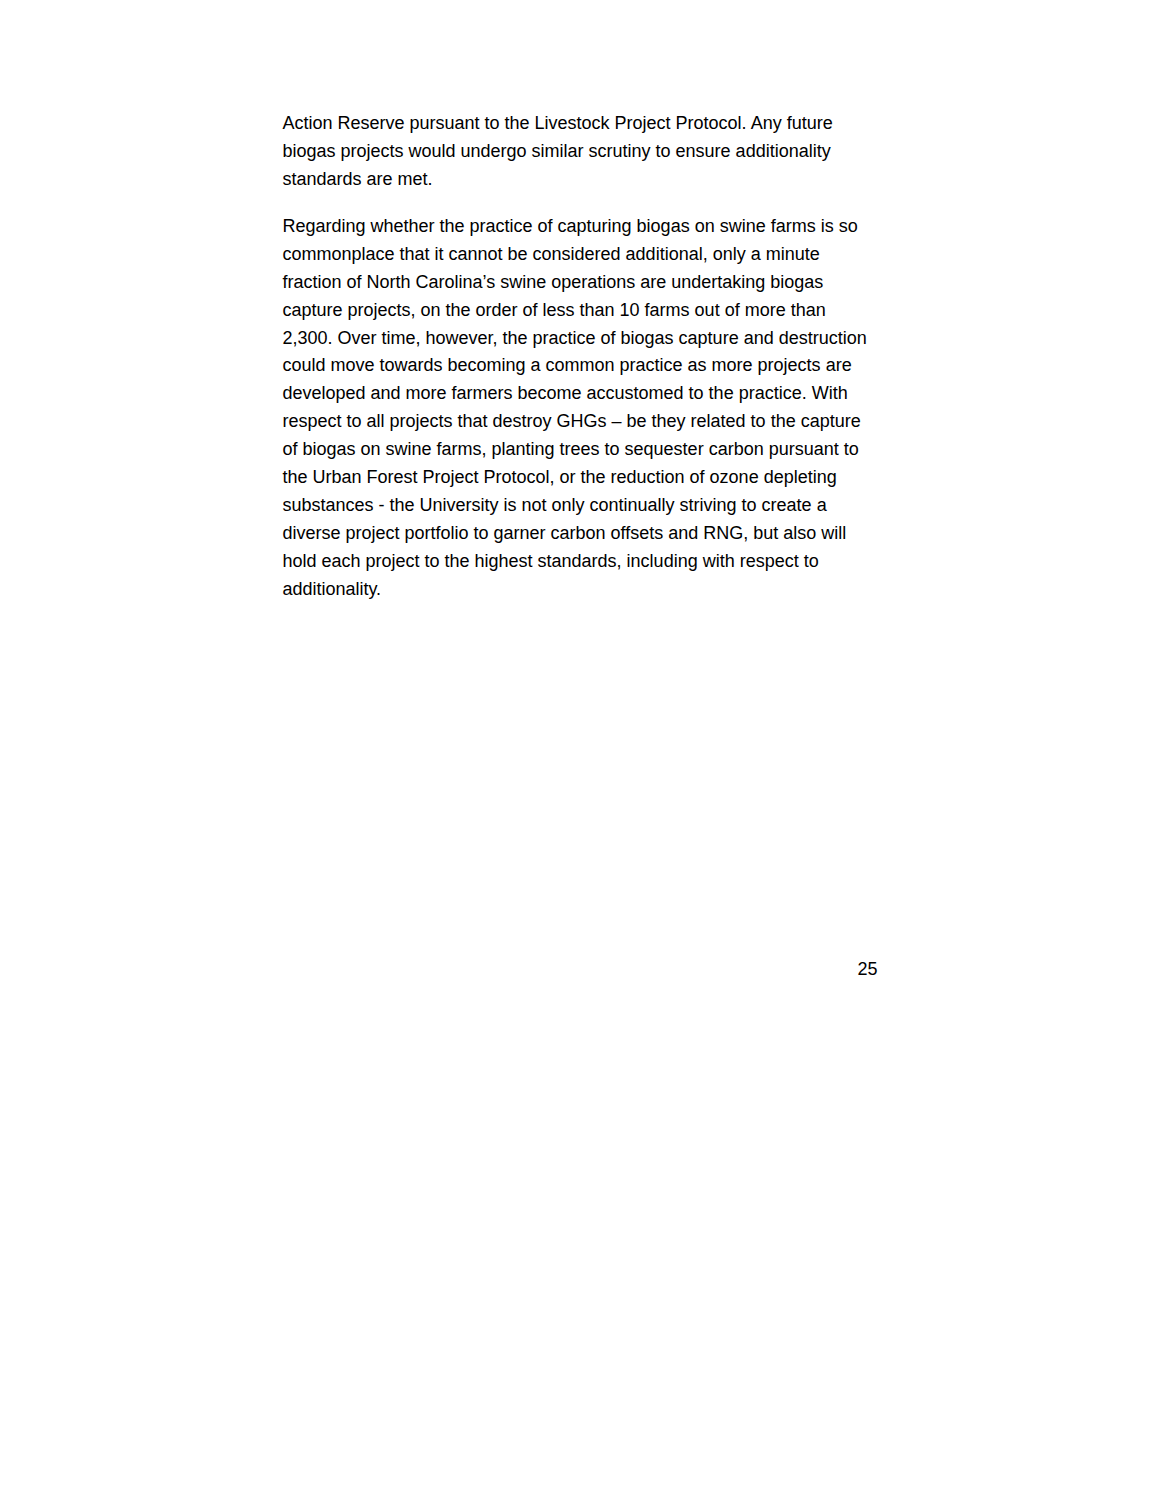Action Reserve pursuant to the Livestock Project Protocol. Any future biogas projects would undergo similar scrutiny to ensure additionality standards are met.
Regarding whether the practice of capturing biogas on swine farms is so commonplace that it cannot be considered additional, only a minute fraction of North Carolina’s swine operations are undertaking biogas capture projects, on the order of less than 10 farms out of more than 2,300. Over time, however, the practice of biogas capture and destruction could move towards becoming a common practice as more projects are developed and more farmers become accustomed to the practice. With respect to all projects that destroy GHGs – be they related to the capture of biogas on swine farms, planting trees to sequester carbon pursuant to the Urban Forest Project Protocol, or the reduction of ozone depleting substances - the University is not only continually striving to create a diverse project portfolio to garner carbon offsets and RNG, but also will hold each project to the highest standards, including with respect to additionality.
25